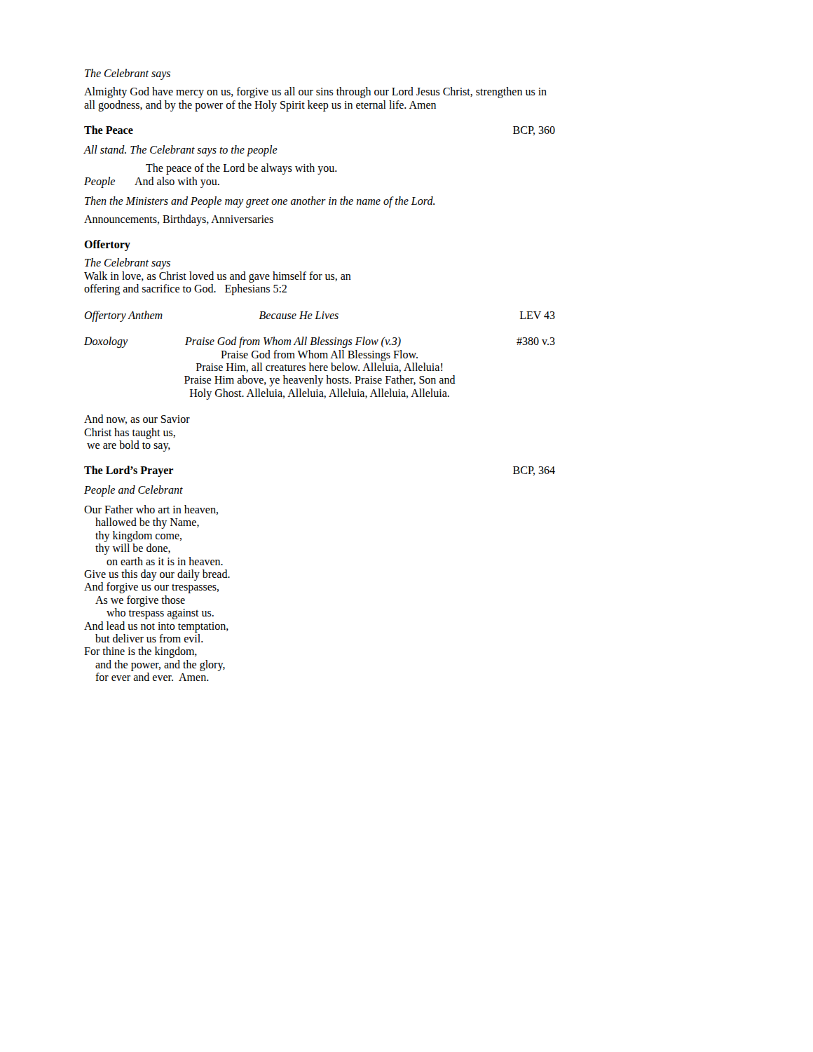The Celebrant says
Almighty God have mercy on us, forgive us all our sins through our Lord Jesus Christ, strengthen us in all goodness, and by the power of the Holy Spirit keep us in eternal life. Amen
The Peace BCP, 360
All stand. The Celebrant says to the people
The peace of the Lord be always with you. People And also with you.
Then the Ministers and People may greet one another in the name of the Lord.
Announcements, Birthdays, Anniversaries
Offertory
The Celebrant says
Walk in love, as Christ loved us and gave himself for us, an
offering and sacrifice to God. Ephesians 5:2
Offertory Anthem Because He Lives LEV 43
Doxology Praise God from Whom All Blessings Flow (v.3) #380 v.3
Praise God from Whom All Blessings Flow.
Praise Him, all creatures here below. Alleluia, Alleluia!
Praise Him above, ye heavenly hosts. Praise Father, Son and
Holy Ghost. Alleluia, Alleluia, Alleluia, Alleluia, Alleluia.
And now, as our Savior
Christ has taught us,
we are bold to say,
The Lord’s Prayer BCP, 364
People and Celebrant
Our Father who art in heaven,
hallowed be thy Name,
thy kingdom come,
thy will be done,
on earth as it is in heaven.
Give us this day our daily bread.
And forgive us our trespasses,
As we forgive those
who trespass against us.
And lead us not into temptation,
but deliver us from evil.
For thine is the kingdom,
and the power, and the glory,
for ever and ever. Amen.